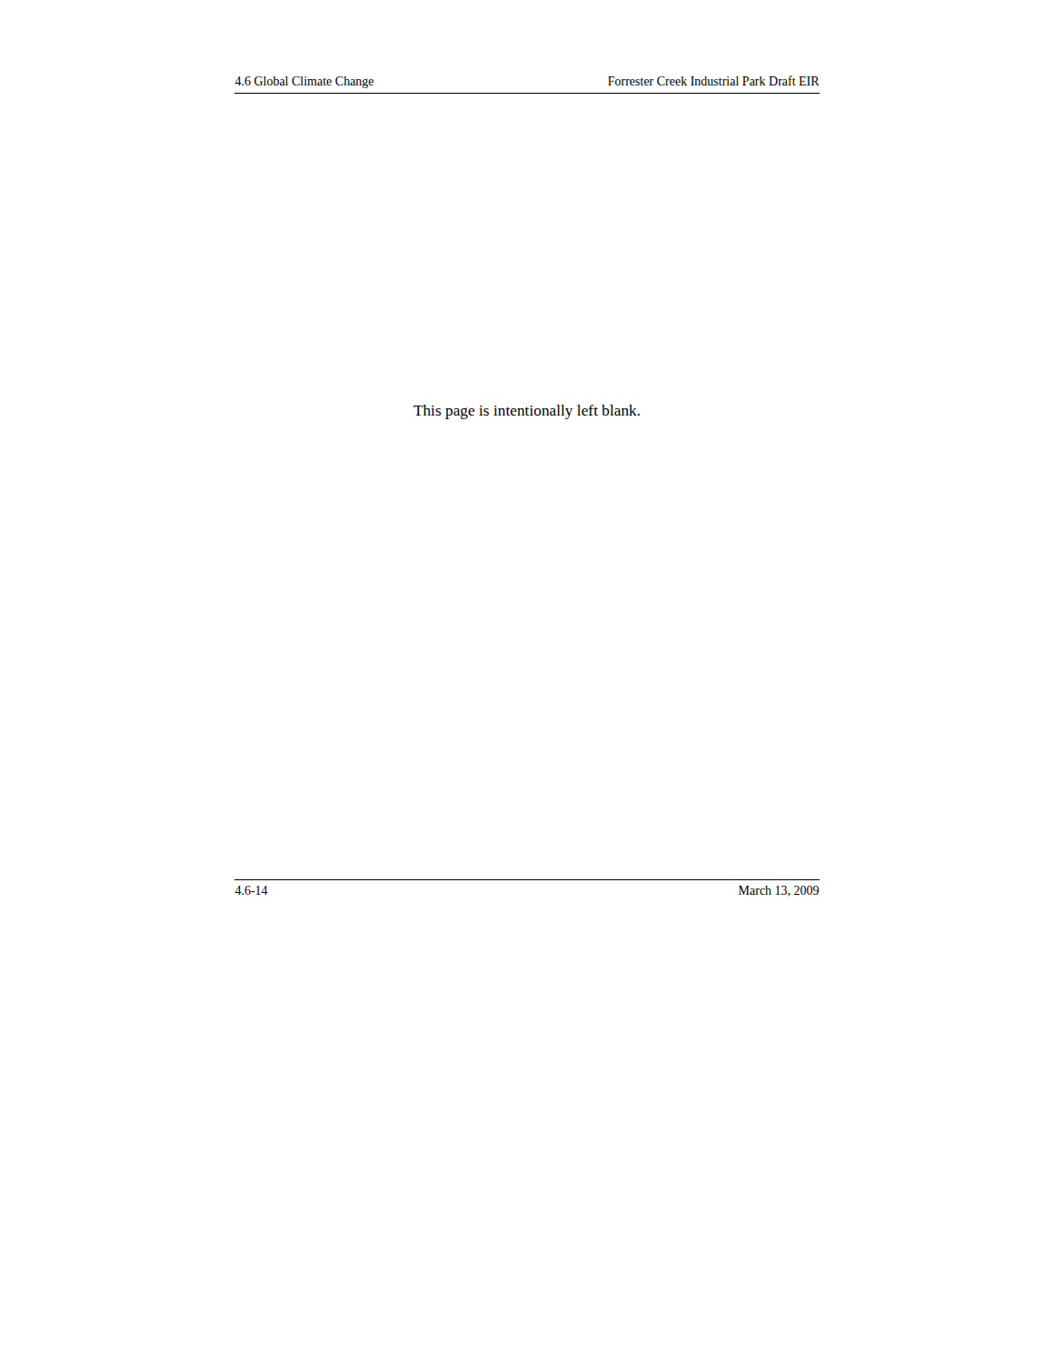4.6 Global Climate Change Forrester Creek Industrial Park Draft EIR
This page is intentionally left blank.
4.6-14 March 13, 2009